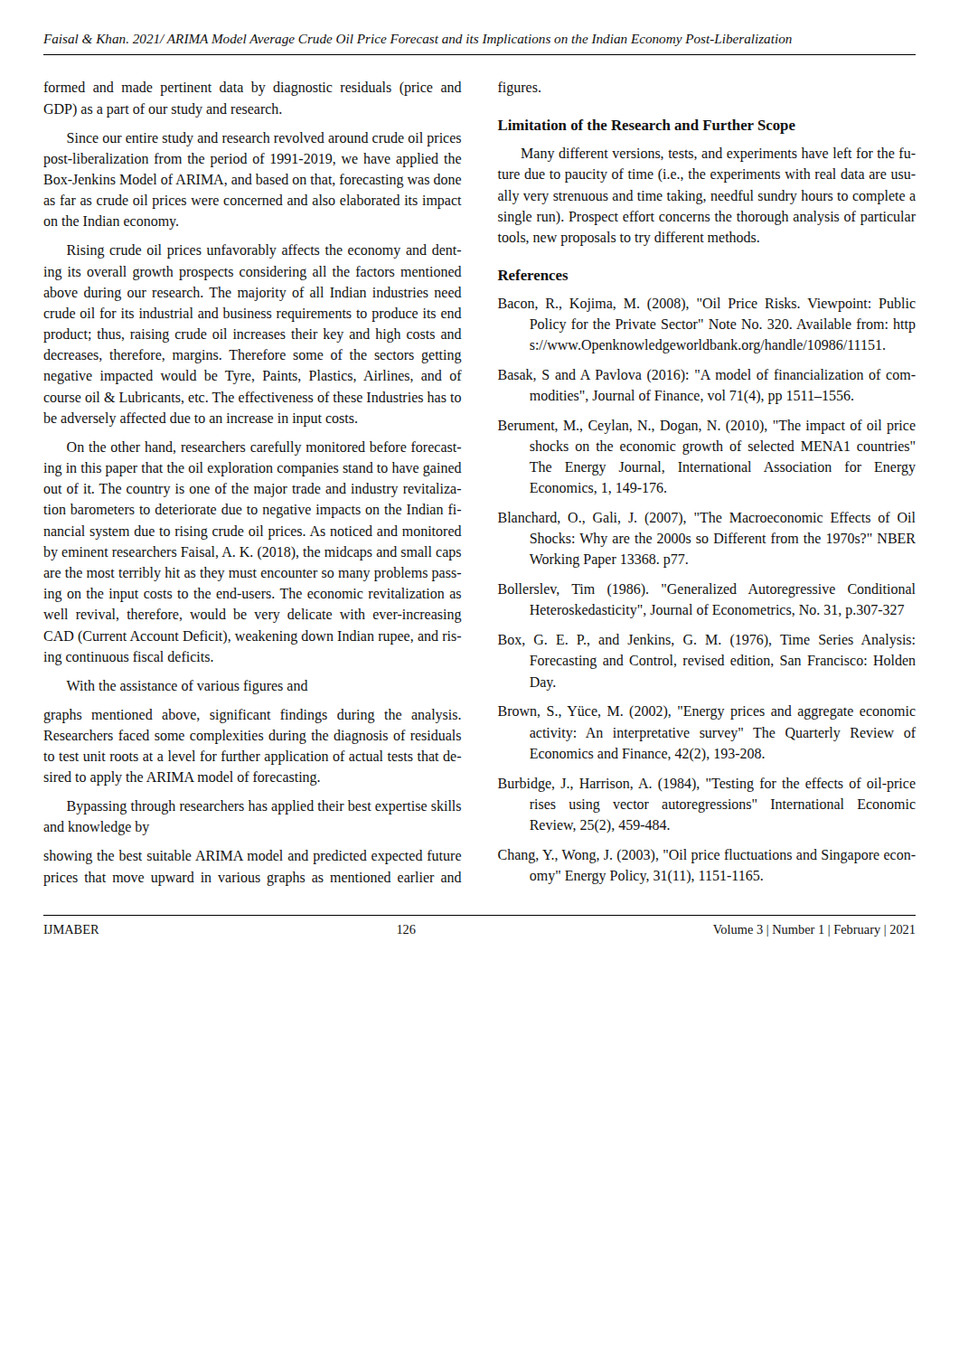Faisal & Khan. 2021/ ARIMA Model Average Crude Oil Price Forecast and its Implications on the Indian Economy Post-Liberalization
formed and made pertinent data by diagnostic residuals (price and GDP) as a part of our study and research.
Since our entire study and research revolved around crude oil prices post-liberalization from the period of 1991-2019, we have applied the Box-Jenkins Model of ARIMA, and based on that, forecasting was done as far as crude oil prices were concerned and also elaborated its impact on the Indian economy.
Rising crude oil prices unfavorably affects the economy and denting its overall growth prospects considering all the factors mentioned above during our research. The majority of all Indian industries need crude oil for its industrial and business requirements to produce its end product; thus, raising crude oil increases their key and high costs and decreases, therefore, margins. Therefore some of the sectors getting negative impacted would be Tyre, Paints, Plastics, Airlines, and of course oil & Lubricants, etc. The effectiveness of these Industries has to be adversely affected due to an increase in input costs.
On the other hand, researchers carefully monitored before forecasting in this paper that the oil exploration companies stand to have gained out of it. The country is one of the major trade and industry revitalization barometers to deteriorate due to negative impacts on the Indian financial system due to rising crude oil prices. As noticed and monitored by eminent researchers Faisal, A. K. (2018), the midcaps and small caps are the most terribly hit as they must encounter so many problems passing on the input costs to the end-users. The economic revitalization as well revival, therefore, would be very delicate with ever-increasing CAD (Current Account Deficit), weakening down Indian rupee, and rising continuous fiscal deficits.
With the assistance of various figures and
graphs mentioned above, significant findings during the analysis. Researchers faced some complexities during the diagnosis of residuals to test unit roots at a level for further application of actual tests that desired to apply the ARIMA model of forecasting.
Bypassing through researchers has applied their best expertise skills and knowledge by
showing the best suitable ARIMA model and predicted expected future prices that move upward in various graphs as mentioned earlier and figures.
Limitation of the Research and Further Scope
Many different versions, tests, and experiments have left for the future due to paucity of time (i.e., the experiments with real data are usually very strenuous and time taking, needful sundry hours to complete a single run). Prospect effort concerns the thorough analysis of particular tools, new proposals to try different methods.
References
Bacon, R., Kojima, M. (2008), "Oil Price Risks. Viewpoint: Public Policy for the Private Sector" Note No. 320. Available from: https://www.Openknowledgeworldbank.org/handle/10986/11151.
Basak, S and A Pavlova (2016): "A model of financialization of commodities", Journal of Finance, vol 71(4), pp 1511–1556.
Berument, M., Ceylan, N., Dogan, N. (2010), "The impact of oil price shocks on the economic growth of selected MENA1 countries" The Energy Journal, International Association for Energy Economics, 1, 149-176.
Blanchard, O., Gali, J. (2007), "The Macroeconomic Effects of Oil Shocks: Why are the 2000s so Different from the 1970s?" NBER Working Paper 13368. p77.
Bollerslev, Tim (1986). "Generalized Autoregressive Conditional Heteroskedasticity", Journal of Econometrics, No. 31, p.307-327
Box, G. E. P., and Jenkins, G. M. (1976), Time Series Analysis: Forecasting and Control, revised edition, San Francisco: Holden Day.
Brown, S., Yüce, M. (2002), "Energy prices and aggregate economic activity: An interpretative survey" The Quarterly Review of Economics and Finance, 42(2), 193-208.
Burbidge, J., Harrison, A. (1984), "Testing for the effects of oil-price rises using vector autoregressions" International Economic Review, 25(2), 459-484.
Chang, Y., Wong, J. (2003), "Oil price fluctuations and Singapore economy" Energy Policy, 31(11), 1151-1165.
IJMABER
126
Volume 3 | Number 1 | February | 2021